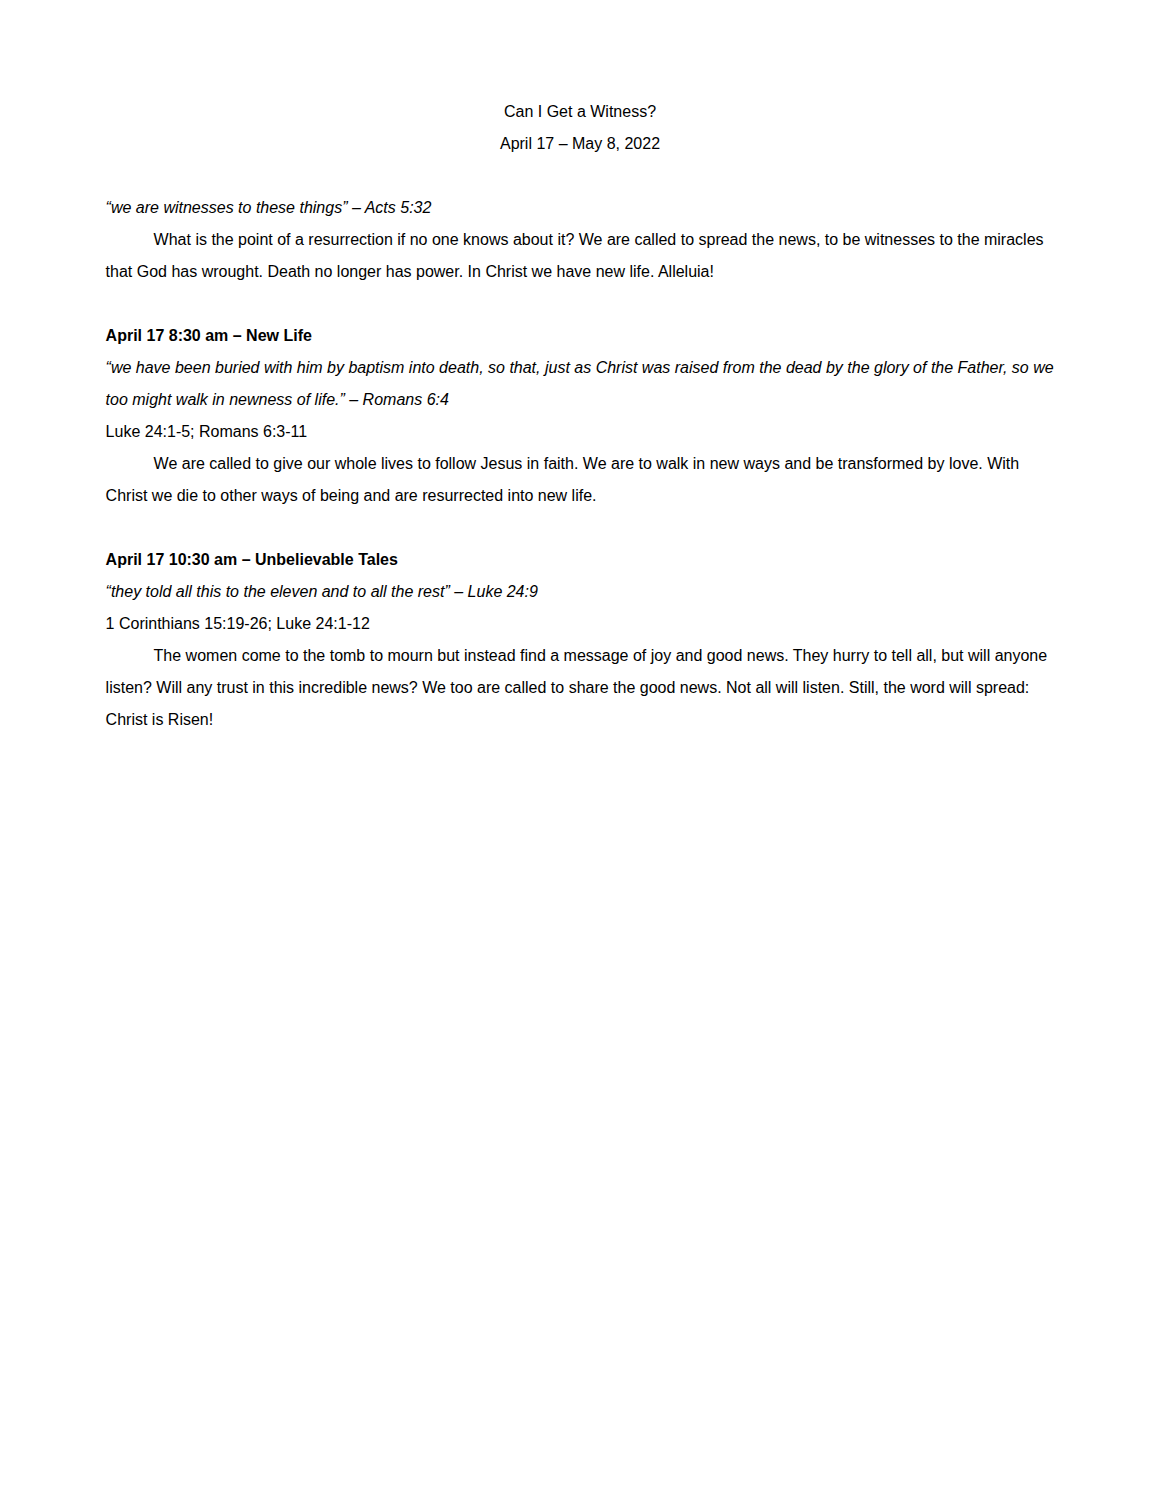Can I Get a Witness?
April 17 – May 8, 2022
“we are witnesses to these things” – Acts 5:32
What is the point of a resurrection if no one knows about it? We are called to spread the news, to be witnesses to the miracles that God has wrought. Death no longer has power. In Christ we have new life. Alleluia!
April 17 8:30 am – New Life
“we have been buried with him by baptism into death, so that, just as Christ was raised from the dead by the glory of the Father, so we too might walk in newness of life.” – Romans 6:4
Luke 24:1-5; Romans 6:3-11
We are called to give our whole lives to follow Jesus in faith. We are to walk in new ways and be transformed by love. With Christ we die to other ways of being and are resurrected into new life.
April 17 10:30 am – Unbelievable Tales
“they told all this to the eleven and to all the rest” – Luke 24:9
1 Corinthians 15:19-26; Luke 24:1-12
The women come to the tomb to mourn but instead find a message of joy and good news. They hurry to tell all, but will anyone listen? Will any trust in this incredible news? We too are called to share the good news. Not all will listen. Still, the word will spread: Christ is Risen!